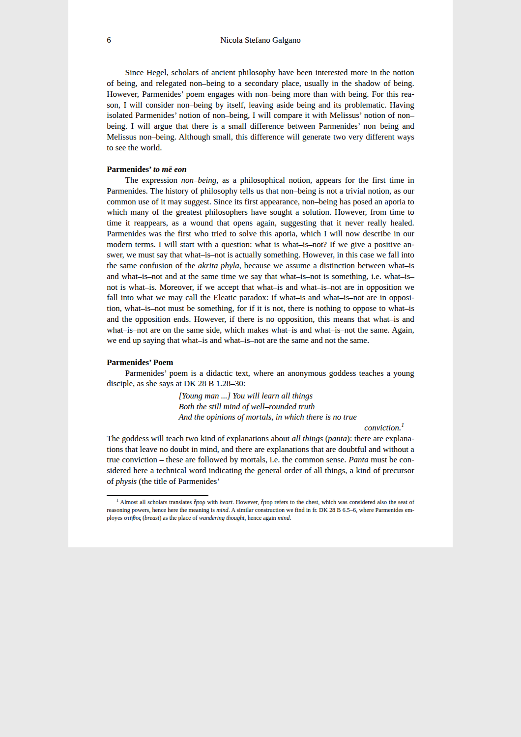6 Nicola Stefano Galgano
Since Hegel, scholars of ancient philosophy have been interested more in the notion of being, and relegated non–being to a secondary place, usually in the shadow of being. However, Parmenides’ poem engages with non–being more than with being. For this reason, I will consider non–being by itself, leaving aside being and its problematic. Having isolated Parmenides’ notion of non–being, I will compare it with Melissus’ notion of non–being. I will argue that there is a small difference between Parmenides’ non–being and Melissus non–being. Although small, this difference will generate two very different ways to see the world.
Parmenides’ to mē eon
The expression non–being, as a philosophical notion, appears for the first time in Parmenides. The history of philosophy tells us that non–being is not a trivial notion, as our common use of it may suggest. Since its first appearance, non–being has posed an aporia to which many of the greatest philosophers have sought a solution. However, from time to time it reappears, as a wound that opens again, suggesting that it never really healed. Parmenides was the first who tried to solve this aporia, which I will now describe in our modern terms. I will start with a question: what is what–is–not? If we give a positive answer, we must say that what–is–not is actually something. However, in this case we fall into the same confusion of the akrita phyla, because we assume a distinction between what–is and what–is–not and at the same time we say that what–is–not is something, i.e. what–is–not is what–is. Moreover, if we accept that what–is and what–is–not are in opposition we fall into what we may call the Eleatic paradox: if what–is and what–is–not are in opposition, what–is–not must be something, for if it is not, there is nothing to oppose to what–is and the opposition ends. However, if there is no opposition, this means that what–is and what–is–not are on the same side, which makes what–is and what–is–not the same. Again, we end up saying that what–is and what–is–not are the same and not the same.
Parmenides’ Poem
Parmenides’ poem is a didactic text, where an anonymous goddess teaches a young disciple, as she says at DK 28 B 1.28–30:
[Young man ...] You will learn all things Both the still mind of well–rounded truth And the opinions of mortals, in which there is no true conviction.1
The goddess will teach two kind of explanations about all things (panta): there are explanations that leave no doubt in mind, and there are explanations that are doubtful and without a true conviction – these are followed by mortals, i.e. the common sense. Panta must be considered here a technical word indicating the general order of all things, a kind of precursor of physis (the title of Parmenides’
1 Almost all scholars translates ἦτορ with heart. However, ἦτορ refers to the chest, which was considered also the seat of reasoning powers, hence here the meaning is mind. A similar construction we find in fr. DK 28 B 6.5–6, where Parmenides employes στῆθος (breast) as the place of wandering thought, hence again mind.